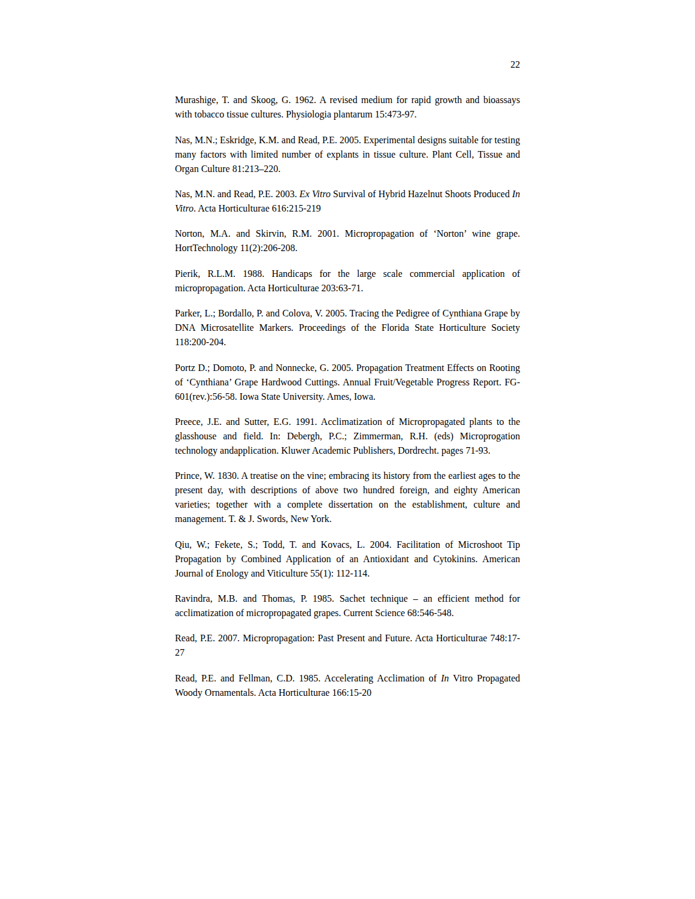22
Murashige, T. and Skoog, G. 1962. A revised medium for rapid growth and bioassays with tobacco tissue cultures. Physiologia plantarum 15:473-97.
Nas, M.N.; Eskridge, K.M. and Read, P.E. 2005. Experimental designs suitable for testing many factors with limited number of explants in tissue culture. Plant Cell, Tissue and Organ Culture 81:213–220.
Nas, M.N. and Read, P.E. 2003. Ex Vitro Survival of Hybrid Hazelnut Shoots Produced In Vitro. Acta Horticulturae 616:215-219
Norton, M.A. and Skirvin, R.M. 2001. Micropropagation of ‘Norton’ wine grape. HortTechnology 11(2):206-208.
Pierik, R.L.M. 1988. Handicaps for the large scale commercial application of micropropagation. Acta Horticulturae 203:63-71.
Parker, L.; Bordallo, P. and Colova, V. 2005. Tracing the Pedigree of Cynthiana Grape by DNA Microsatellite Markers. Proceedings of the Florida State Horticulture Society 118:200-204.
Portz D.; Domoto, P. and Nonnecke, G. 2005. Propagation Treatment Effects on Rooting of ‘Cynthiana’ Grape Hardwood Cuttings. Annual Fruit/Vegetable Progress Report. FG-601(rev.):56-58. Iowa State University. Ames, Iowa.
Preece, J.E. and Sutter, E.G. 1991. Acclimatization of Micropropagated plants to the glasshouse and field. In: Debergh, P.C.; Zimmerman, R.H. (eds) Microprogation technology andapplication. Kluwer Academic Publishers, Dordrecht. pages 71-93.
Prince, W. 1830. A treatise on the vine; embracing its history from the earliest ages to the present day, with descriptions of above two hundred foreign, and eighty American varieties; together with a complete dissertation on the establishment, culture and management. T. & J. Swords, New York.
Qiu, W.; Fekete, S.; Todd, T. and Kovacs, L. 2004. Facilitation of Microshoot Tip Propagation by Combined Application of an Antioxidant and Cytokinins. American Journal of Enology and Viticulture 55(1): 112-114.
Ravindra, M.B. and Thomas, P. 1985. Sachet technique – an efficient method for acclimatization of micropropagated grapes. Current Science 68:546-548.
Read, P.E. 2007. Micropropagation: Past Present and Future. Acta Horticulturae 748:17-27
Read, P.E. and Fellman, C.D. 1985. Accelerating Acclimation of In Vitro Propagated Woody Ornamentals. Acta Horticulturae 166:15-20